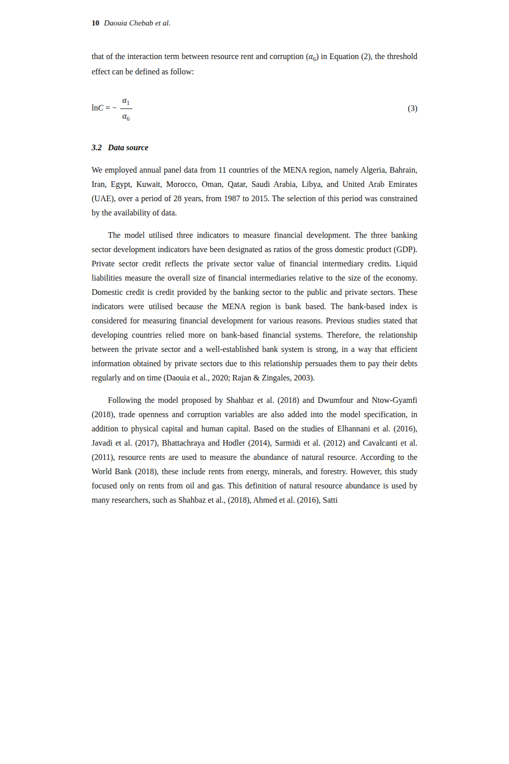10 Daouia Chebab et al.
that of the interaction term between resource rent and corruption (α6) in Equation (2), the threshold effect can be defined as follow:
lnC = − α1 α6 (3)
3.2 Data source
We employed annual panel data from 11 countries of the MENA region, namely Algeria, Bahrain, Iran, Egypt, Kuwait, Morocco, Oman, Qatar, Saudi Arabia, Libya, and United Arab Emirates (UAE), over a period of 28 years, from 1987 to 2015. The selection of this period was constrained by the availability of data.
The model utilised three indicators to measure financial development. The three banking sector development indicators have been designated as ratios of the gross domestic product (GDP). Private sector credit reflects the private sector value of financial intermediary credits. Liquid liabilities measure the overall size of financial intermediaries relative to the size of the economy. Domestic credit is credit provided by the banking sector to the public and private sectors. These indicators were utilised because the MENA region is bank based. The bank-based index is considered for measuring financial development for various reasons. Previous studies stated that developing countries relied more on bank-based financial systems. Therefore, the relationship between the private sector and a well-established bank system is strong, in a way that efficient information obtained by private sectors due to this relationship persuades them to pay their debts regularly and on time (Daouia et al., 2020; Rajan & Zingales, 2003).
Following the model proposed by Shahbaz et al. (2018) and Dwumfour and Ntow-Gyamfi (2018), trade openness and corruption variables are also added into the model specification, in addition to physical capital and human capital. Based on the studies of Elhannani et al. (2016), Javadi et al. (2017), Bhattachraya and Hodler (2014), Sarmidi et al. (2012) and Cavalcanti et al. (2011), resource rents are used to measure the abundance of natural resource. According to the World Bank (2018), these include rents from energy, minerals, and forestry. However, this study focused only on rents from oil and gas. This definition of natural resource abundance is used by many researchers, such as Shahbaz et al., (2018), Ahmed et al. (2016), Satti